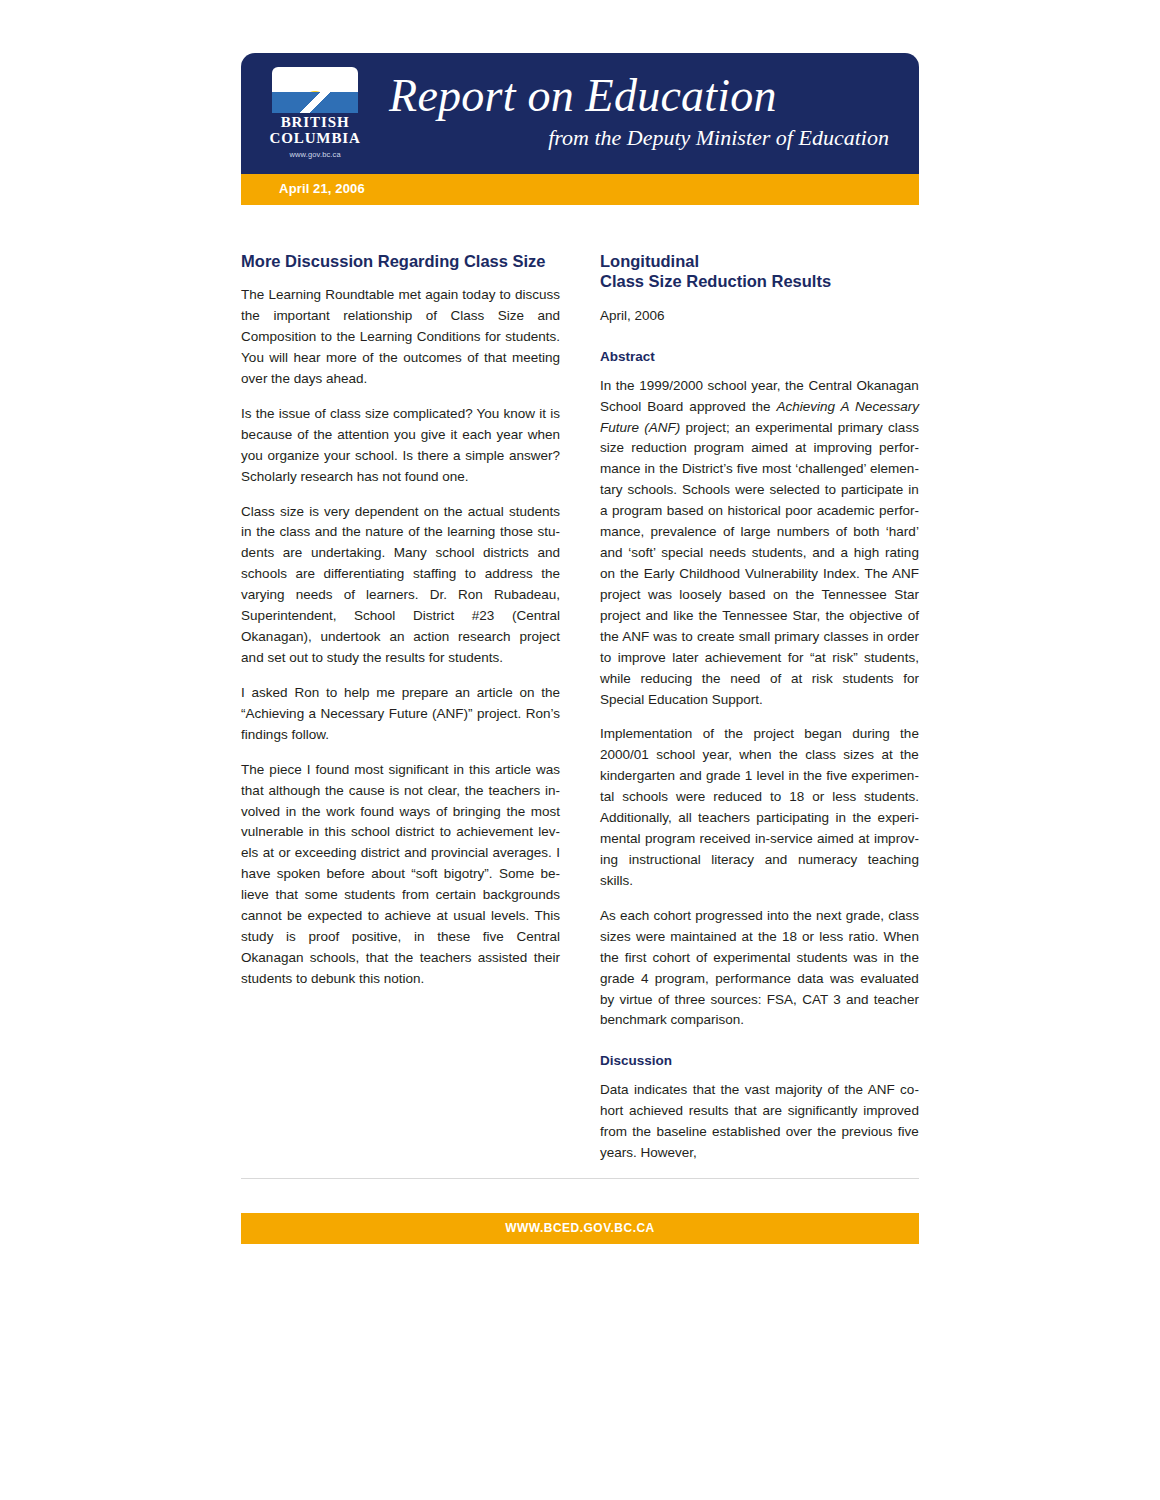British
Columbia www.gov.bc.ca
Report on Education
from the Deputy Minister of Education
April 21, 2006
More Discussion Regarding Class Size
The Learning Roundtable met again today to discuss the important relationship of Class Size and Composition to the Learning Conditions for students. You will hear more of the outcomes of that meeting over the days ahead.
Is the issue of class size complicated? You know it is because of the attention you give it each year when you organize your school. Is there a simple answer? Scholarly research has not found one.
Class size is very dependent on the actual students in the class and the nature of the learning those students are undertaking. Many school districts and schools are differentiating staffing to address the varying needs of learners. Dr. Ron Rubadeau, Superintendent, School District #23 (Central Okanagan), undertook an action research project and set out to study the results for students.
I asked Ron to help me prepare an article on the “Achieving a Necessary Future (ANF)” project. Ron’s findings follow.
The piece I found most significant in this article was that although the cause is not clear, the teachers involved in the work found ways of bringing the most vulnerable in this school district to achievement levels at or exceeding district and provincial averages. I have spoken before about “soft bigotry”. Some believe that some students from certain backgrounds cannot be expected to achieve at usual levels. This study is proof positive, in these five Central Okanagan schools, that the teachers assisted their students to debunk this notion.
Longitudinal
Class Size Reduction Results
April, 2006
Abstract
In the 1999/2000 school year, the Central Okanagan School Board approved the Achieving A Necessary Future (ANF) project; an experimental primary class size reduction program aimed at improving performance in the District’s five most ‘challenged’ elementary schools. Schools were selected to participate in a program based on historical poor academic performance, prevalence of large numbers of both ‘hard’ and ‘soft’ special needs students, and a high rating on the Early Childhood Vulnerability Index. The ANF project was loosely based on the Tennessee Star project and like the Tennessee Star, the objective of the ANF was to create small primary classes in order to improve later achievement for “at risk” students, while reducing the need of at risk students for Special Education Support.
Implementation of the project began during the 2000/01 school year, when the class sizes at the kindergarten and grade 1 level in the five experimental schools were reduced to 18 or less students. Additionally, all teachers participating in the experimental program received in-service aimed at improving instructional literacy and numeracy teaching skills.
As each cohort progressed into the next grade, class sizes were maintained at the 18 or less ratio. When the first cohort of experimental students was in the grade 4 program, performance data was evaluated by virtue of three sources: FSA, CAT 3 and teacher benchmark comparison.
Discussion
Data indicates that the vast majority of the ANF cohort achieved results that are significantly improved from the baseline established over the previous five years. However,
WWW.BCED.GOV.BC.CA